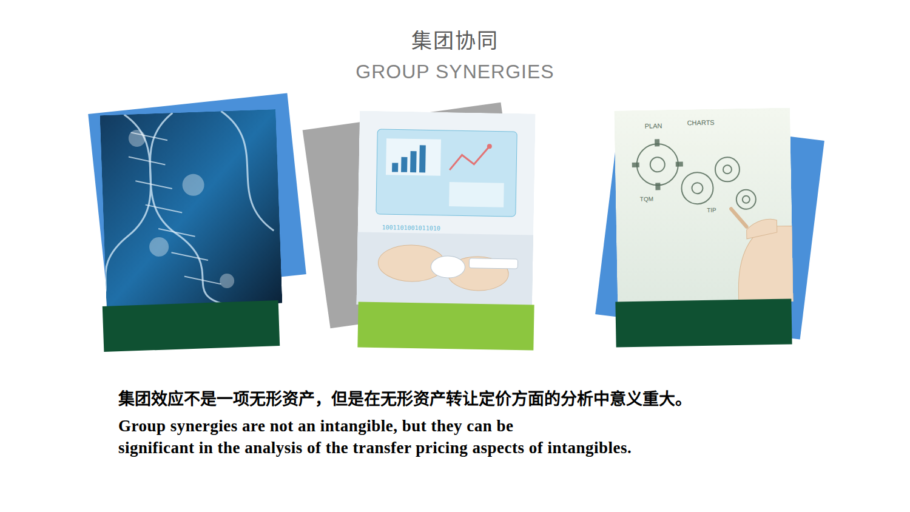集团协同
GROUP SYNERGIES
集团效应不是一项无形资产，但是在无形资产转让定价方面的分析中意义重大。
Group synergies are not an intangible, but they can be
significant in the analysis of the transfer pricing aspects of intangibles.